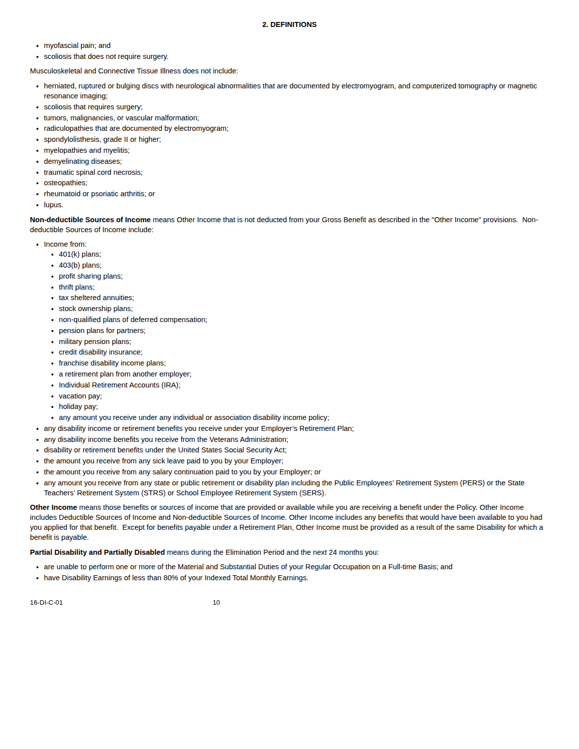2. DEFINITIONS
myofascial pain; and
scoliosis that does not require surgery.
Musculoskeletal and Connective Tissue Illness does not include:
herniated, ruptured or bulging discs with neurological abnormalities that are documented by electromyogram, and computerized tomography or magnetic resonance imaging;
scoliosis that requires surgery;
tumors, malignancies, or vascular malformation;
radiculopathies that are documented by electromyogram;
spondylolisthesis, grade II or higher;
myelopathies and myelitis;
demyelinating diseases;
traumatic spinal cord necrosis;
osteopathies;
rheumatoid or psoriatic arthritis; or
lupus.
Non-deductible Sources of Income means Other Income that is not deducted from your Gross Benefit as described in the "Other Income" provisions. Non-deductible Sources of Income include:
Income from:
401(k) plans;
403(b) plans;
profit sharing plans;
thrift plans;
tax sheltered annuities;
stock ownership plans;
non-qualified plans of deferred compensation;
pension plans for partners;
military pension plans;
credit disability insurance;
franchise disability income plans;
a retirement plan from another employer;
Individual Retirement Accounts (IRA);
vacation pay;
holiday pay;
any amount you receive under any individual or association disability income policy;
any disability income or retirement benefits you receive under your Employer’s Retirement Plan;
any disability income benefits you receive from the Veterans Administration;
disability or retirement benefits under the United States Social Security Act;
the amount you receive from any sick leave paid to you by your Employer;
the amount you receive from any salary continuation paid to you by your Employer; or
any amount you receive from any state or public retirement or disability plan including the Public Employees’ Retirement System (PERS) or the State Teachers’ Retirement System (STRS) or School Employee Retirement System (SERS).
Other Income means those benefits or sources of income that are provided or available while you are receiving a benefit under the Policy. Other Income includes Deductible Sources of Income and Non-deductible Sources of Income. Other Income includes any benefits that would have been available to you had you applied for that benefit. Except for benefits payable under a Retirement Plan, Other Income must be provided as a result of the same Disability for which a benefit is payable.
Partial Disability and Partially Disabled means during the Elimination Period and the next 24 months you:
are unable to perform one or more of the Material and Substantial Duties of your Regular Occupation on a Full-time Basis; and
have Disability Earnings of less than 80% of your Indexed Total Monthly Earnings.
16-DI-C-01 10